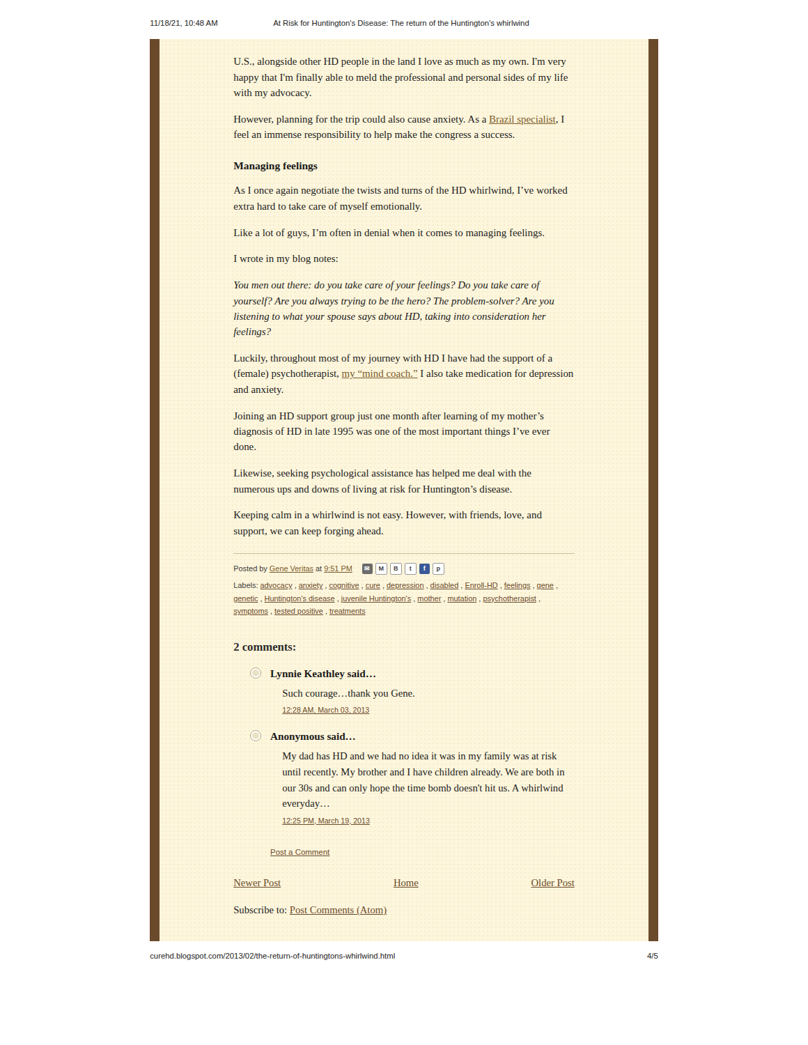11/18/21, 10:48 AM
At Risk for Huntington's Disease: The return of the Huntington’s whirlwind
U.S., alongside other HD people in the land I love as much as my own. I'm very happy that I'm finally able to meld the professional and personal sides of my life with my advocacy.
However, planning for the trip could also cause anxiety. As a Brazil specialist, I feel an immense responsibility to help make the congress a success.
Managing feelings
As I once again negotiate the twists and turns of the HD whirlwind, I’ve worked extra hard to take care of myself emotionally.
Like a lot of guys, I’m often in denial when it comes to managing feelings.
I wrote in my blog notes:
You men out there: do you take care of your feelings? Do you take care of yourself? Are you always trying to be the hero? The problem-solver? Are you listening to what your spouse says about HD, taking into consideration her feelings?
Luckily, throughout most of my journey with HD I have had the support of a (female) psychotherapist, my “mind coach.” I also take medication for depression and anxiety.
Joining an HD support group just one month after learning of my mother’s diagnosis of HD in late 1995 was one of the most important things I’ve ever done.
Likewise, seeking psychological assistance has helped me deal with the numerous ups and downs of living at risk for Huntington’s disease.
Keeping calm in a whirlwind is not easy. However, with friends, love, and support, we can keep forging ahead.
Posted by Gene Veritas at 9:51 PM ✉ M B t f p
Labels: advocacy , anxiety , cognitive , cure , depression , disabled , Enroll-HD , feelings , gene , genetic , Huntington's disease , juvenile Huntington's , mother , mutation , psychotherapist , symptoms , tested positive , treatments
2 comments:
Lynnie Keathley said…
Such courage…thank you Gene.
12:28 AM, March 03, 2013
Anonymous said…
My dad has HD and we had no idea it was in my family was at risk until recently. My brother and I have children already. We are both in our 30s and can only hope the time bomb doesn't hit us. A whirlwind everyday…
12:25 PM, March 19, 2013
Post a Comment
Newer Post Home Older Post
Subscribe to: Post Comments (Atom)
curehd.blogspot.com/2013/02/the-return-of-huntingtons-whirlwind.html
4/5